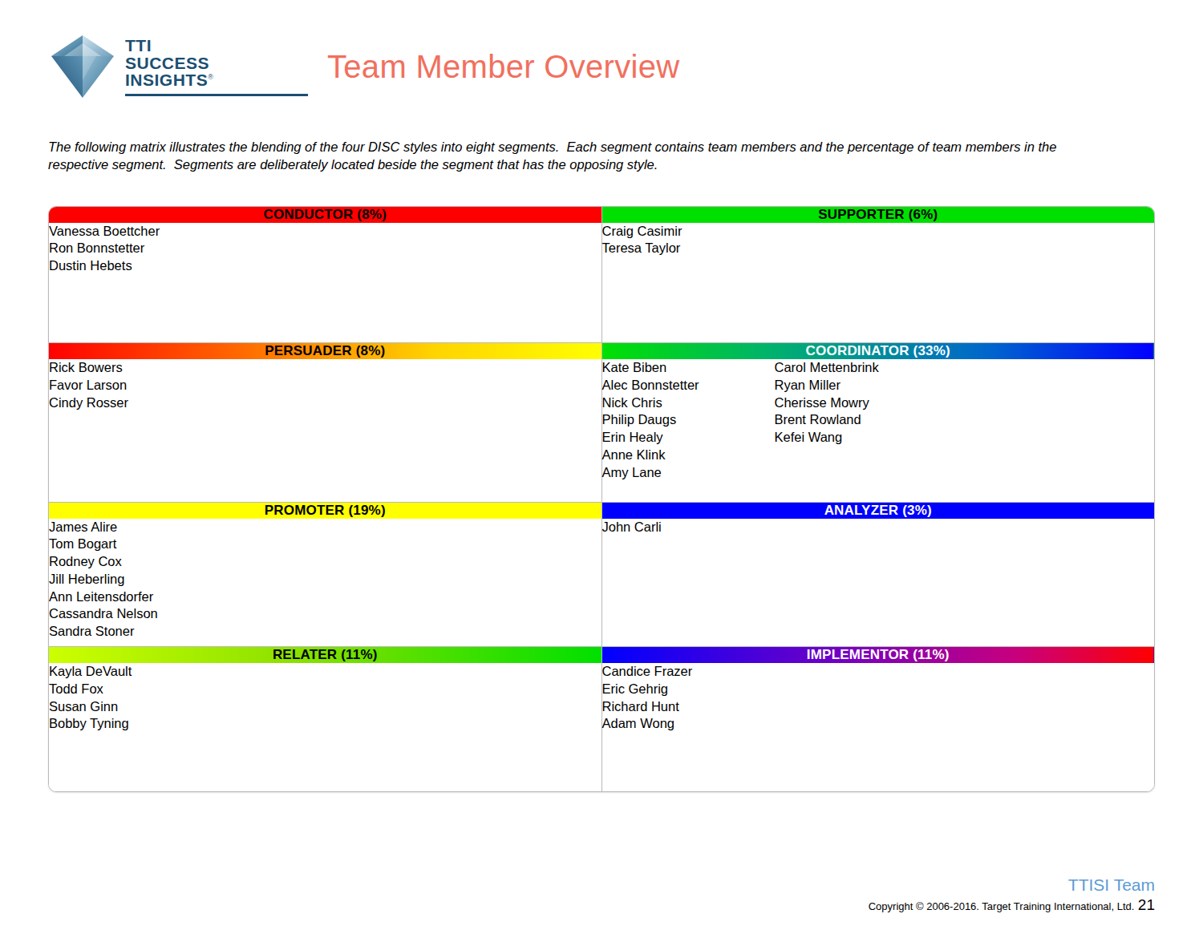TTI
SUCCESS
INSIGHTS®
Team Member Overview
The following matrix illustrates the blending of the four DISC styles into eight segments. Each segment contains team members and the percentage of team members in the respective segment. Segments are deliberately located beside the segment that has the opposing style.
| CONDUCTOR (8%) | SUPPORTER (6%) |
| Vanessa Boettcher Ron Bonnstetter Dustin Hebets | Craig Casimir Teresa Taylor |
| PERSUADER (8%) | COORDINATOR (33%) |
| Rick Bowers Favor Larson Cindy Rosser | Kate Biben Alec Bonnstetter Nick Chris Philip Daugs Erin Healy Anne Klink Amy Lane Carol Mettenbrink Ryan Miller Cherisse Mowry Brent Rowland Kefei Wang |
| PROMOTER (19%) | ANALYZER (3%) |
| James Alire Tom Bogart Rodney Cox Jill Heberling Ann Leitensdorfer Cassandra Nelson Sandra Stoner | John Carli |
| RELATER (11%) | IMPLEMENTOR (11%) |
| Kayla DeVault Todd Fox Susan Ginn Bobby Tyning | Candice Frazer Eric Gehrig Richard Hunt Adam Wong |
TTISI Team
Copyright © 2006-2016. Target Training International, Ltd. 21